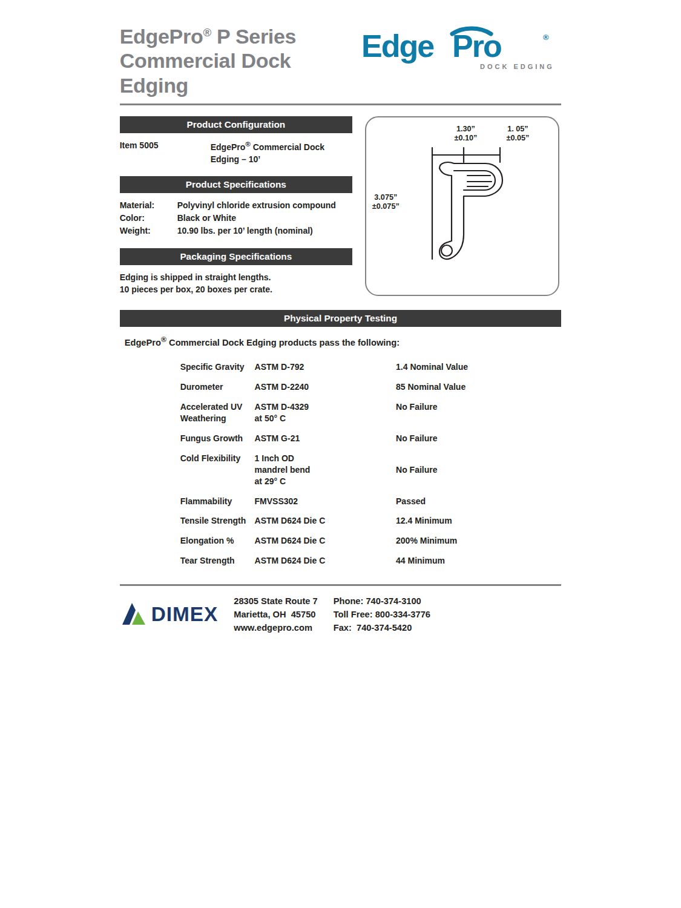EdgePro® P Series
Commercial Dock Edging
Edge Pro ® DOCK EDGING
Product Configuration
Item 5005
EdgePro® Commercial Dock
Edging – 10’
Product Specifications
Material:
Polyvinyl chloride extrusion compound
Color:
Black or White
Weight:
10.90 lbs. per 10’ length (nominal)
Packaging Specifications
Edging is shipped in straight lengths.
10 pieces per box, 20 boxes per crate.
1.30”
±0.10”
1. 05”
±0.05”
3.075”
±0.075”
Physical Property Testing
EdgePro® Commercial Dock Edging products pass the following:
| Specific Gravity | ASTM D-792 | 1.4 Nominal Value |
| Durometer | ASTM D-2240 | 85 Nominal Value |
| Accelerated UV Weathering | ASTM D-4329 at 50° C | No Failure |
| Fungus Growth | ASTM G-21 | No Failure |
| Cold Flexibility | 1 Inch OD mandrel bend at 29° C | No Failure |
| Flammability | FMVSS302 | Passed |
| Tensile Strength | ASTM D624 Die C | 12.4 Minimum |
| Elongation % | ASTM D624 Die C | 200% Minimum |
| Tear Strength | ASTM D624 Die C | 44 Minimum |
DIMEX
28305 State Route 7
Marietta, OH 45750
www.edgepro.com
Phone: 740-374-3100
Toll Free: 800-334-3776
Fax: 740-374-5420